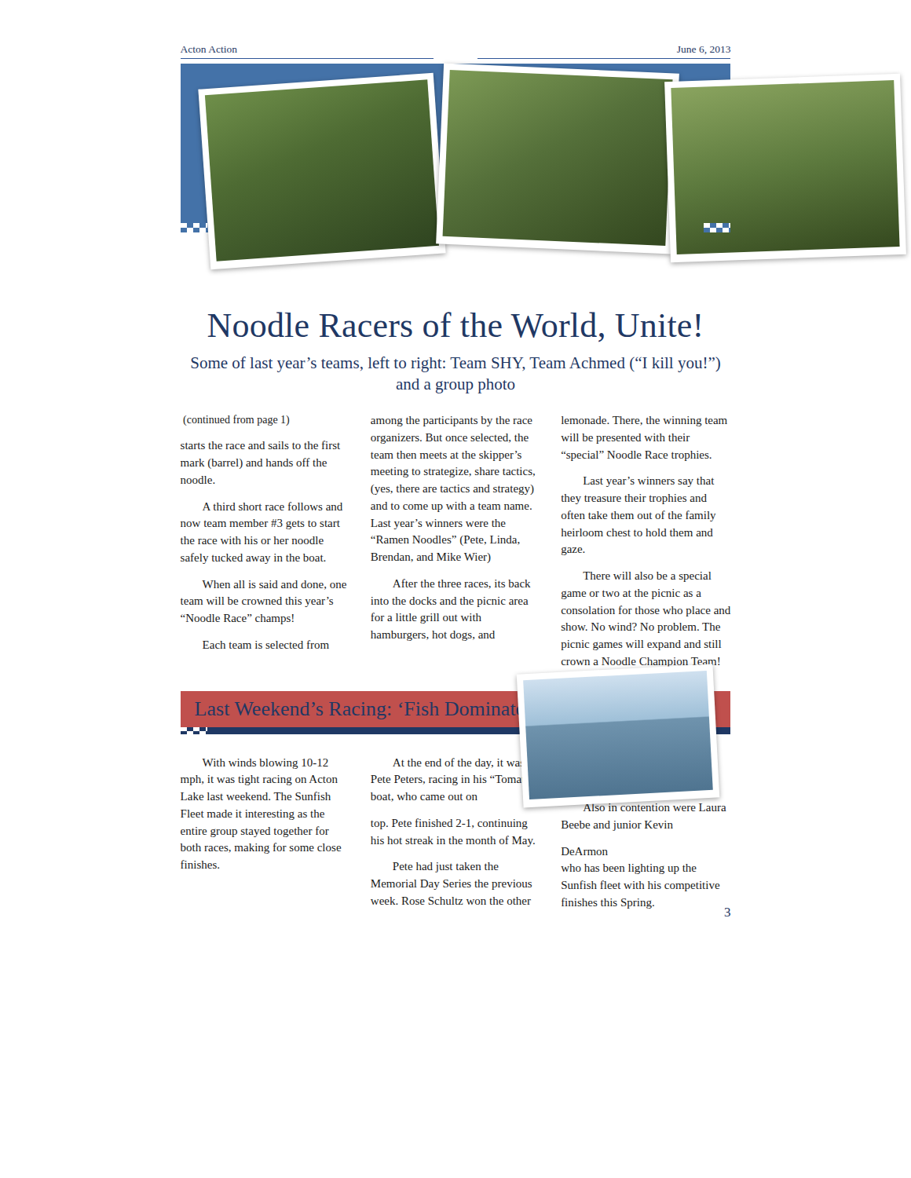Acton Action
June 6, 2013
Noodle Racers of the World, Unite!
Some of last year’s teams, left to right: Team SHY, Team Achmed (“I kill you!”) and a group photo
(continued from page 1)
starts the race and sails to the first mark (barrel) and hands off the noodle.
A third short race follows and now team member #3 gets to start the race with his or her noodle safely tucked away in the boat.
When all is said and done, one team will be crowned this year’s “Noodle Race” champs!
Each team is selected from
among the participants by the race organizers. But once selected, the team then meets at the skipper’s meeting to strategize, share tactics, (yes, there are tactics and strategy) and to come up with a team name. Last year’s winners were the “Ramen Noodles” (Pete, Linda, Brendan, and Mike Wier)
After the three races, its back into the docks and the picnic area for a little grill out with hamburgers, hot dogs, and
lemonade. There, the winning team will be presented with their “special” Noodle Race trophies.
Last year’s winners say that they treasure their trophies and often take them out of the family heirloom chest to hold them and gaze.
There will also be a special game or two at the picnic as a consolation for those who place and show. No wind? No problem. The picnic games will expand and still crown a Noodle Champion Team!
Last Weekend’s Racing: ‘Fish Dominate’
With winds blowing 10-12 mph, it was tight racing on Acton Lake last weekend. The Sunfish Fleet made it interesting as the entire group stayed together for both races, making for some close finishes.
At the end of the day, it was Pete Peters, racing in his “Tomato” boat, who came out on
top. Pete finished 2-1, continuing his hot streak in the month of May.
Pete had just taken the Memorial Day Series the previous week. Rose Schultz won the other race and then finished 3rd for a second overall.
Also in contention were Laura Beebe and junior Kevin
DeArmon
who has been lighting up the Sunfish fleet with his competitive finishes this Spring.
3